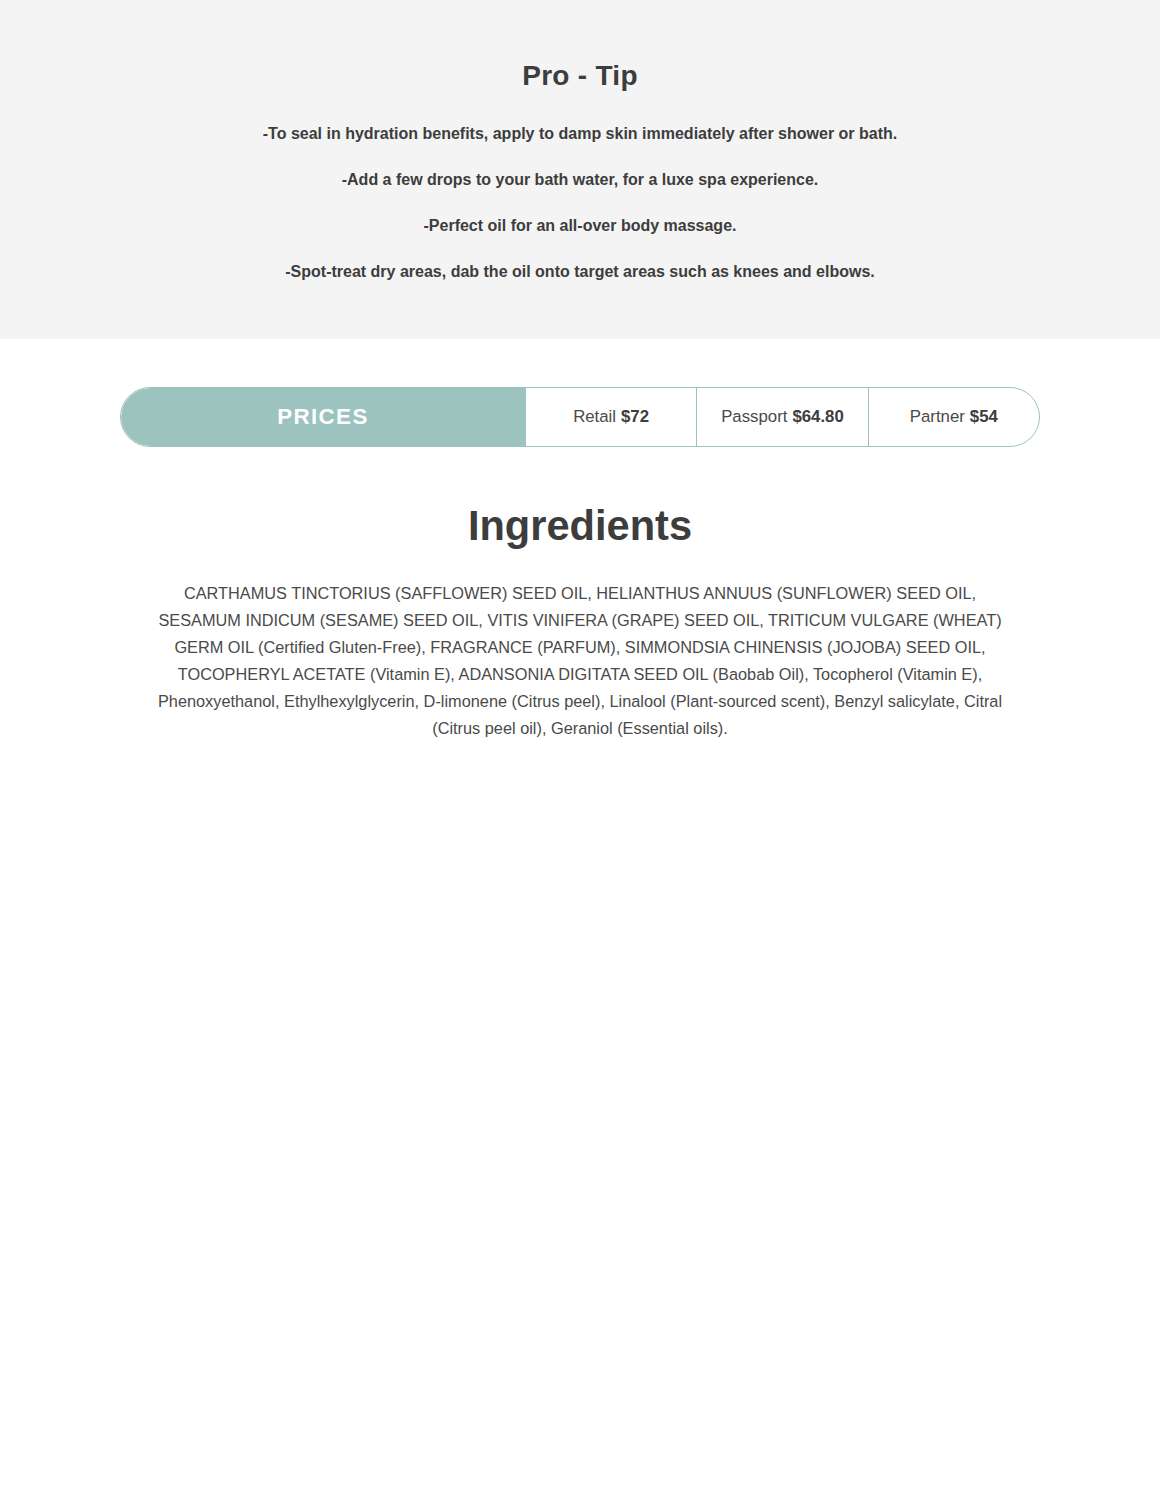Pro - Tip
-To seal in hydration benefits, apply to damp skin immediately after shower or bath.
-Add a few drops to your bath water, for a luxe spa experience.
-Perfect oil for an all-over body massage.
-Spot-treat dry areas, dab the oil onto target areas such as knees and elbows.
PRICES
Retail $72
Passport $64.80
Partner $54
Ingredients
CARTHAMUS TINCTORIUS (SAFFLOWER) SEED OIL, HELIANTHUS ANNUUS (SUNFLOWER) SEED OIL, SESAMUM INDICUM (SESAME) SEED OIL, VITIS VINIFERA (GRAPE) SEED OIL, TRITICUM VULGARE (WHEAT) GERM OIL (Certified Gluten-Free), FRAGRANCE (PARFUM), SIMMONDSIA CHINENSIS (JOJOBA) SEED OIL, TOCOPHERYL ACETATE (Vitamin E), ADANSONIA DIGITATA SEED OIL (Baobab Oil), Tocopherol (Vitamin E), Phenoxyethanol, Ethylhexylglycerin, D-limonene (Citrus peel), Linalool (Plant-sourced scent), Benzyl salicylate, Citral (Citrus peel oil), Geraniol (Essential oils).